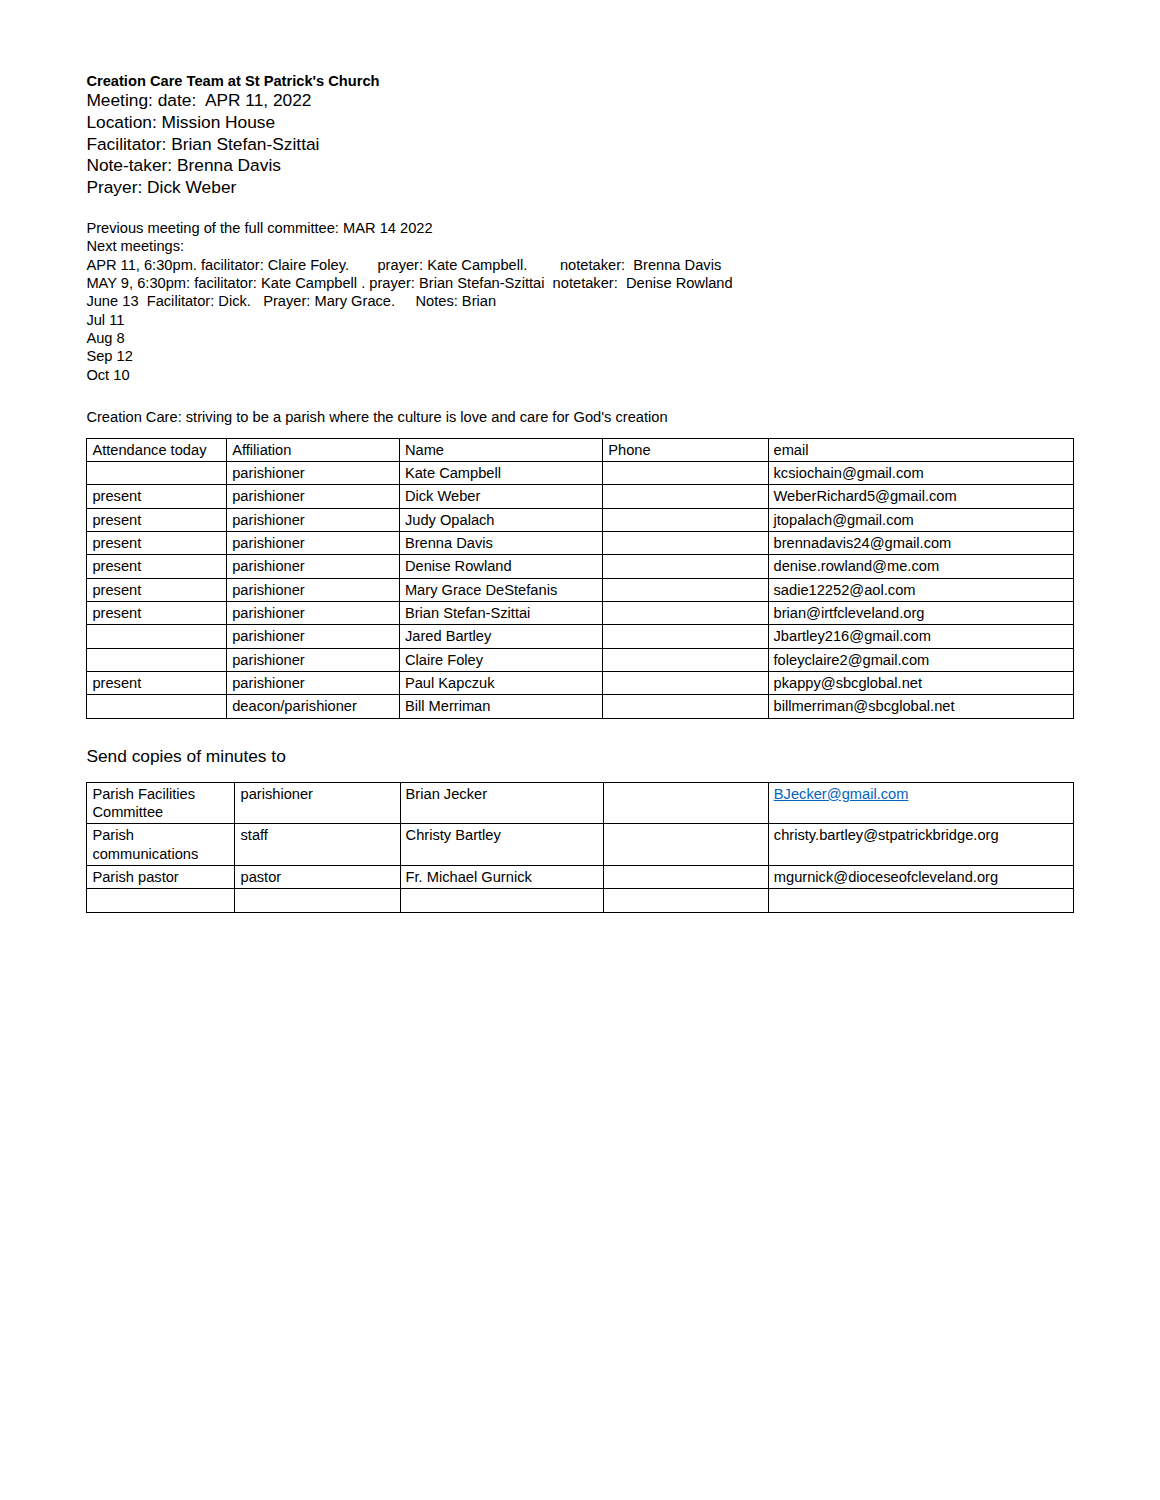Creation Care Team at St Patrick's Church
Meeting: date: APR 11, 2022
Location: Mission House
Facilitator: Brian Stefan-Szittai
Note-taker: Brenna Davis
Prayer: Dick Weber
Previous meeting of the full committee: MAR 14 2022
Next meetings:
APR 11, 6:30pm. facilitator: Claire Foley. prayer: Kate Campbell. notetaker: Brenna Davis
MAY 9, 6:30pm: facilitator: Kate Campbell . prayer: Brian Stefan-Szittai notetaker: Denise Rowland
June 13 Facilitator: Dick. Prayer: Mary Grace. Notes: Brian
Jul 11
Aug 8
Sep 12
Oct 10
Creation Care: striving to be a parish where the culture is love and care for God's creation
| Attendance today | Affiliation | Name | Phone | email |
| --- | --- | --- | --- | --- |
| | parishioner | Kate Campbell | | kcsiochain@gmail.com |
| present | parishioner | Dick Weber | | WeberRichard5@gmail.com |
| present | parishioner | Judy Opalach | | jtopalach@gmail.com |
| present | parishioner | Brenna Davis | | brennadavis24@gmail.com |
| present | parishioner | Denise Rowland | | denise.rowland@me.com |
| present | parishioner | Mary Grace DeStefanis | | sadie12252@aol.com |
| present | parishioner | Brian Stefan-Szittai | | brian@irtfcleveland.org |
| | parishioner | Jared Bartley | | Jbartley216@gmail.com |
| | parishioner | Claire Foley | | foleyclaire2@gmail.com |
| present | parishioner | Paul Kapczuk | | pkappy@sbcglobal.net |
| | deacon/parishioner | Bill Merriman | | billmerriman@sbcglobal.net |
Send copies of minutes to
| Parish Facilities Committee | parishioner | Brian Jecker | | BJecker@gmail.com |
| Parish communications | staff | Christy Bartley | | christy.bartley@stpatrickbridge.org |
| Parish pastor | pastor | Fr. Michael Gurnick | | mgurnick@dioceseofcleveland.org |